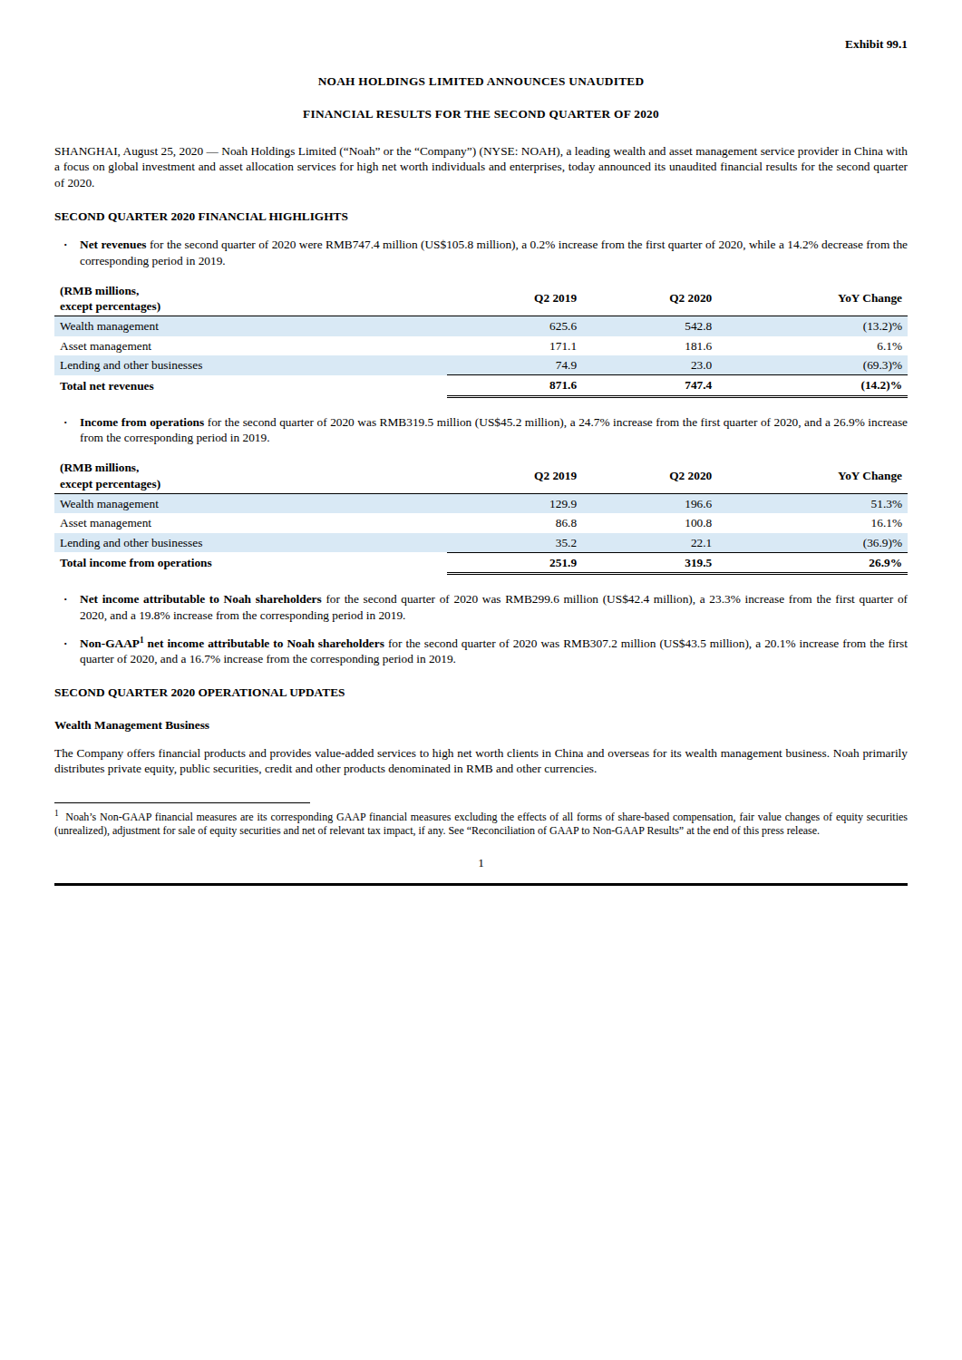Exhibit 99.1
NOAH HOLDINGS LIMITED ANNOUNCES UNAUDITED
FINANCIAL RESULTS FOR THE SECOND QUARTER OF 2020
SHANGHAI, August 25, 2020 — Noah Holdings Limited (“Noah” or the “Company”) (NYSE: NOAH), a leading wealth and asset management service provider in China with a focus on global investment and asset allocation services for high net worth individuals and enterprises, today announced its unaudited financial results for the second quarter of 2020.
SECOND QUARTER 2020 FINANCIAL HIGHLIGHTS
Net revenues for the second quarter of 2020 were RMB747.4 million (US$105.8 million), a 0.2% increase from the first quarter of 2020, while a 14.2% decrease from the corresponding period in 2019.
| (RMB millions, except percentages) | Q2 2019 | Q2 2020 | YoY Change |
| --- | --- | --- | --- |
| Wealth management | 625.6 | 542.8 | (13.2)% |
| Asset management | 171.1 | 181.6 | 6.1% |
| Lending and other businesses | 74.9 | 23.0 | (69.3)% |
| Total net revenues | 871.6 | 747.4 | (14.2)% |
Income from operations for the second quarter of 2020 was RMB319.5 million (US$45.2 million), a 24.7% increase from the first quarter of 2020, and a 26.9% increase from the corresponding period in 2019.
| (RMB millions, except percentages) | Q2 2019 | Q2 2020 | YoY Change |
| --- | --- | --- | --- |
| Wealth management | 129.9 | 196.6 | 51.3% |
| Asset management | 86.8 | 100.8 | 16.1% |
| Lending and other businesses | 35.2 | 22.1 | (36.9)% |
| Total income from operations | 251.9 | 319.5 | 26.9% |
Net income attributable to Noah shareholders for the second quarter of 2020 was RMB299.6 million (US$42.4 million), a 23.3% increase from the first quarter of 2020, and a 19.8% increase from the corresponding period in 2019.
Non-GAAP1 net income attributable to Noah shareholders for the second quarter of 2020 was RMB307.2 million (US$43.5 million), a 20.1% increase from the first quarter of 2020, and a 16.7% increase from the corresponding period in 2019.
SECOND QUARTER 2020 OPERATIONAL UPDATES
Wealth Management Business
The Company offers financial products and provides value-added services to high net worth clients in China and overseas for its wealth management business. Noah primarily distributes private equity, public securities, credit and other products denominated in RMB and other currencies.
1 Noah’s Non-GAAP financial measures are its corresponding GAAP financial measures excluding the effects of all forms of share-based compensation, fair value changes of equity securities (unrealized), adjustment for sale of equity securities and net of relevant tax impact, if any. See “Reconciliation of GAAP to Non-GAAP Results” at the end of this press release.
1